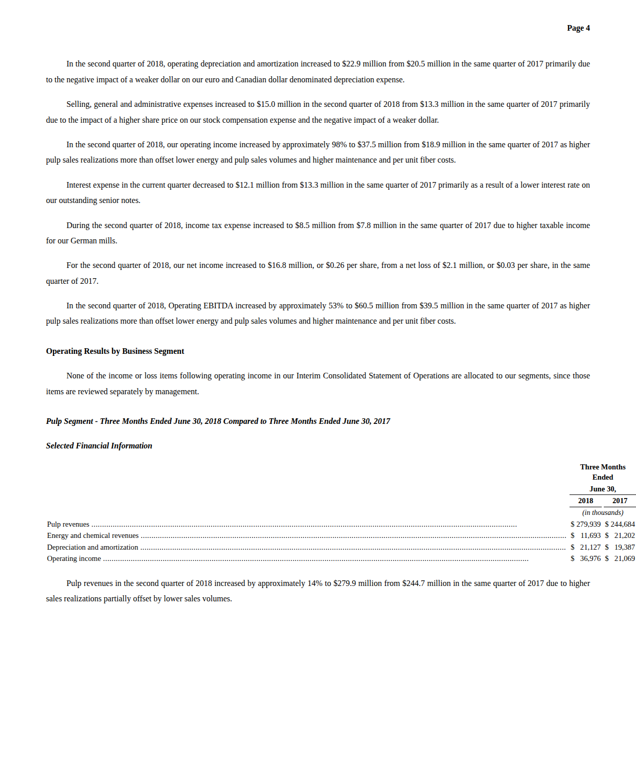Page 4
In the second quarter of 2018, operating depreciation and amortization increased to $22.9 million from $20.5 million in the same quarter of 2017 primarily due to the negative impact of a weaker dollar on our euro and Canadian dollar denominated depreciation expense.
Selling, general and administrative expenses increased to $15.0 million in the second quarter of 2018 from $13.3 million in the same quarter of 2017 primarily due to the impact of a higher share price on our stock compensation expense and the negative impact of a weaker dollar.
In the second quarter of 2018, our operating income increased by approximately 98% to $37.5 million from $18.9 million in the same quarter of 2017 as higher pulp sales realizations more than offset lower energy and pulp sales volumes and higher maintenance and per unit fiber costs.
Interest expense in the current quarter decreased to $12.1 million from $13.3 million in the same quarter of 2017 primarily as a result of a lower interest rate on our outstanding senior notes.
During the second quarter of 2018, income tax expense increased to $8.5 million from $7.8 million in the same quarter of 2017 due to higher taxable income for our German mills.
For the second quarter of 2018, our net income increased to $16.8 million, or $0.26 per share, from a net loss of $2.1 million, or $0.03 per share, in the same quarter of 2017.
In the second quarter of 2018, Operating EBITDA increased by approximately 53% to $60.5 million from $39.5 million in the same quarter of 2017 as higher pulp sales realizations more than offset lower energy and pulp sales volumes and higher maintenance and per unit fiber costs.
Operating Results by Business Segment
None of the income or loss items following operating income in our Interim Consolidated Statement of Operations are allocated to our segments, since those items are reviewed separately by management.
Pulp Segment - Three Months Ended June 30, 2018 Compared to Three Months Ended June 30, 2017
Selected Financial Information
| | | Three Months Ended |
| | | June 30, |
| | | 2018 | | 2017 |
| | | (in thousands) |
| Pulp revenues | | $ | 279,939 | | $ | 244,684 |
| Energy and chemical revenues | | $ | 11,693 | | $ | 21,202 |
| Depreciation and amortization | | $ | 21,127 | | $ | 19,387 |
| Operating income | | $ | 36,976 | | $ | 21,069 |
Pulp revenues in the second quarter of 2018 increased by approximately 14% to $279.9 million from $244.7 million in the same quarter of 2017 due to higher sales realizations partially offset by lower sales volumes.